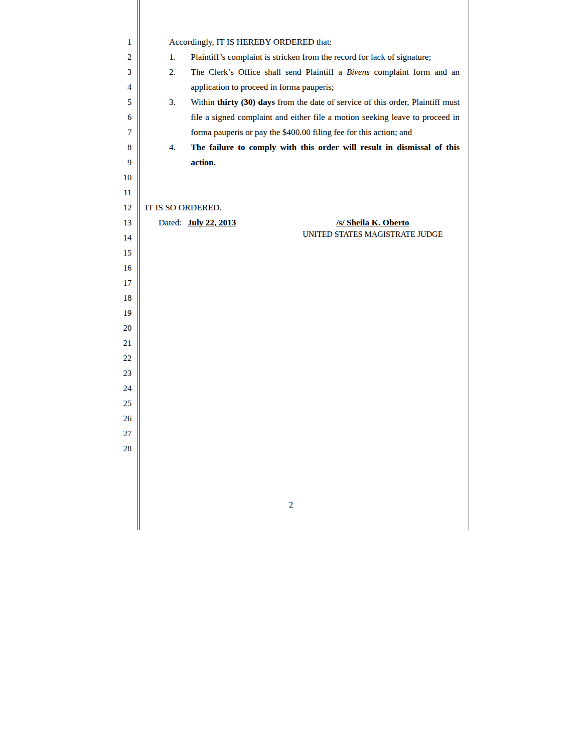1
2
3
4
5
6
7
8
9
10
11
12
13
14
15
16
17
18
19
20
21
22
23
24
25
26
27
28
Accordingly, IT IS HEREBY ORDERED that:
1.
Plaintiff’s complaint is stricken from the record for lack of signature;
2.
The Clerk’s Office shall send Plaintiff a Bivens complaint form and an application to proceed in forma pauperis;
3.
Within thirty (30) days from the date of service of this order, Plaintiff must file a signed complaint and either file a motion seeking leave to proceed in forma pauperis or pay the $400.00 filing fee for this action; and
4.
The failure to comply with this order will result in dismissal of this action.
IT IS SO ORDERED.
Dated:
July 22, 2013
/s/ Sheila K. Oberto
UNITED STATES MAGISTRATE JUDGE
2